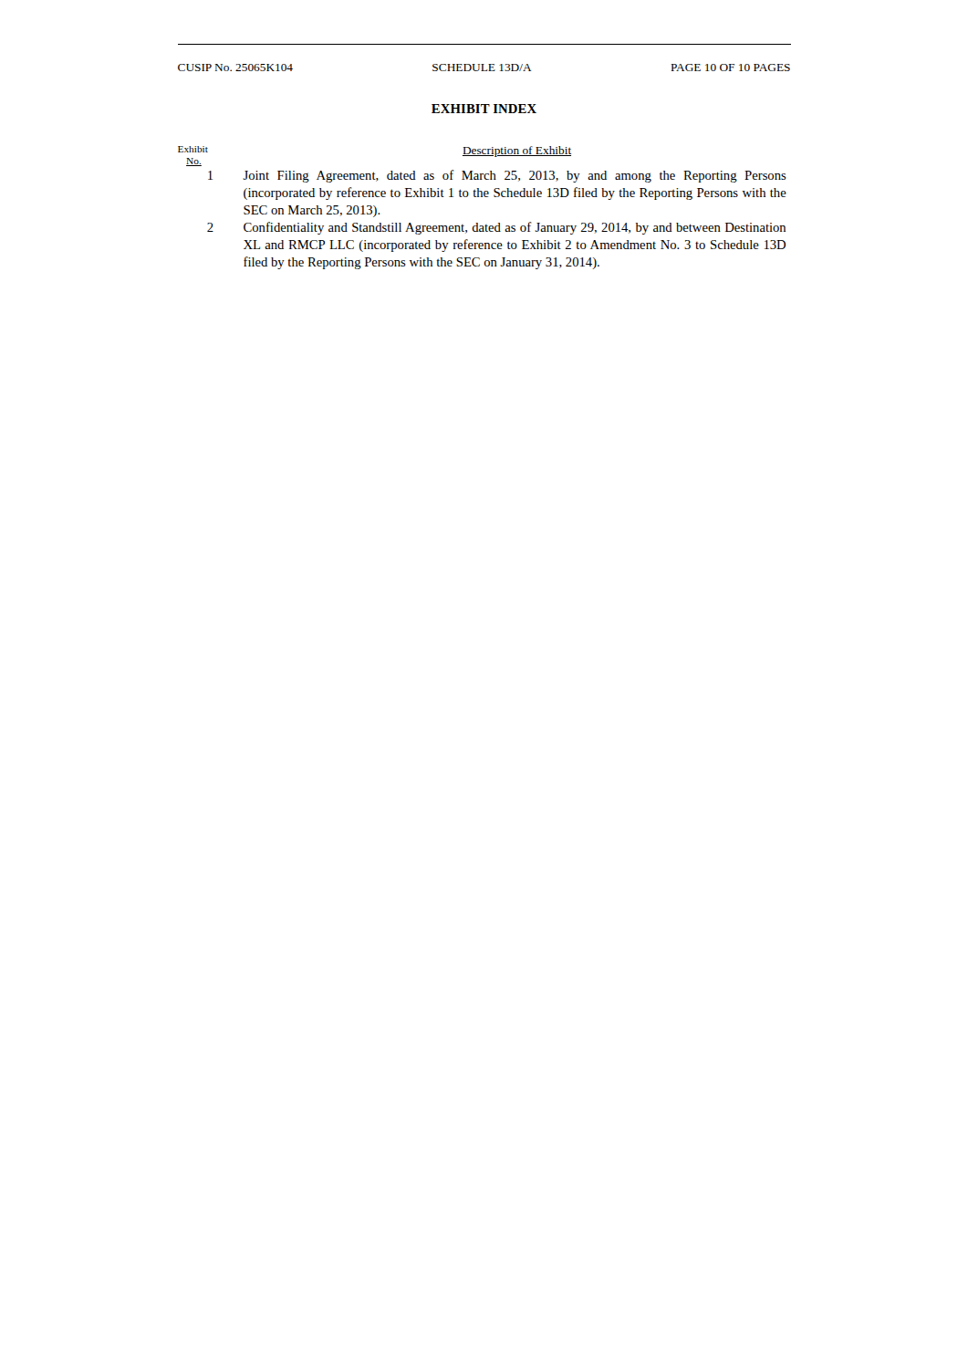CUSIP No. 25065K104
SCHEDULE 13D/A
PAGE 10 OF 10 PAGES
EXHIBIT INDEX
| Exhibit No. | Description of Exhibit |
| 1 | Joint Filing Agreement, dated as of March 25, 2013, by and among the Reporting Persons (incorporated by reference to Exhibit 1 to the Schedule 13D filed by the Reporting Persons with the SEC on March 25, 2013). |
| 2 | Confidentiality and Standstill Agreement, dated as of January 29, 2014, by and between Destination XL and RMCP LLC (incorporated by reference to Exhibit 2 to Amendment No. 3 to Schedule 13D filed by the Reporting Persons with the SEC on January 31, 2014). |